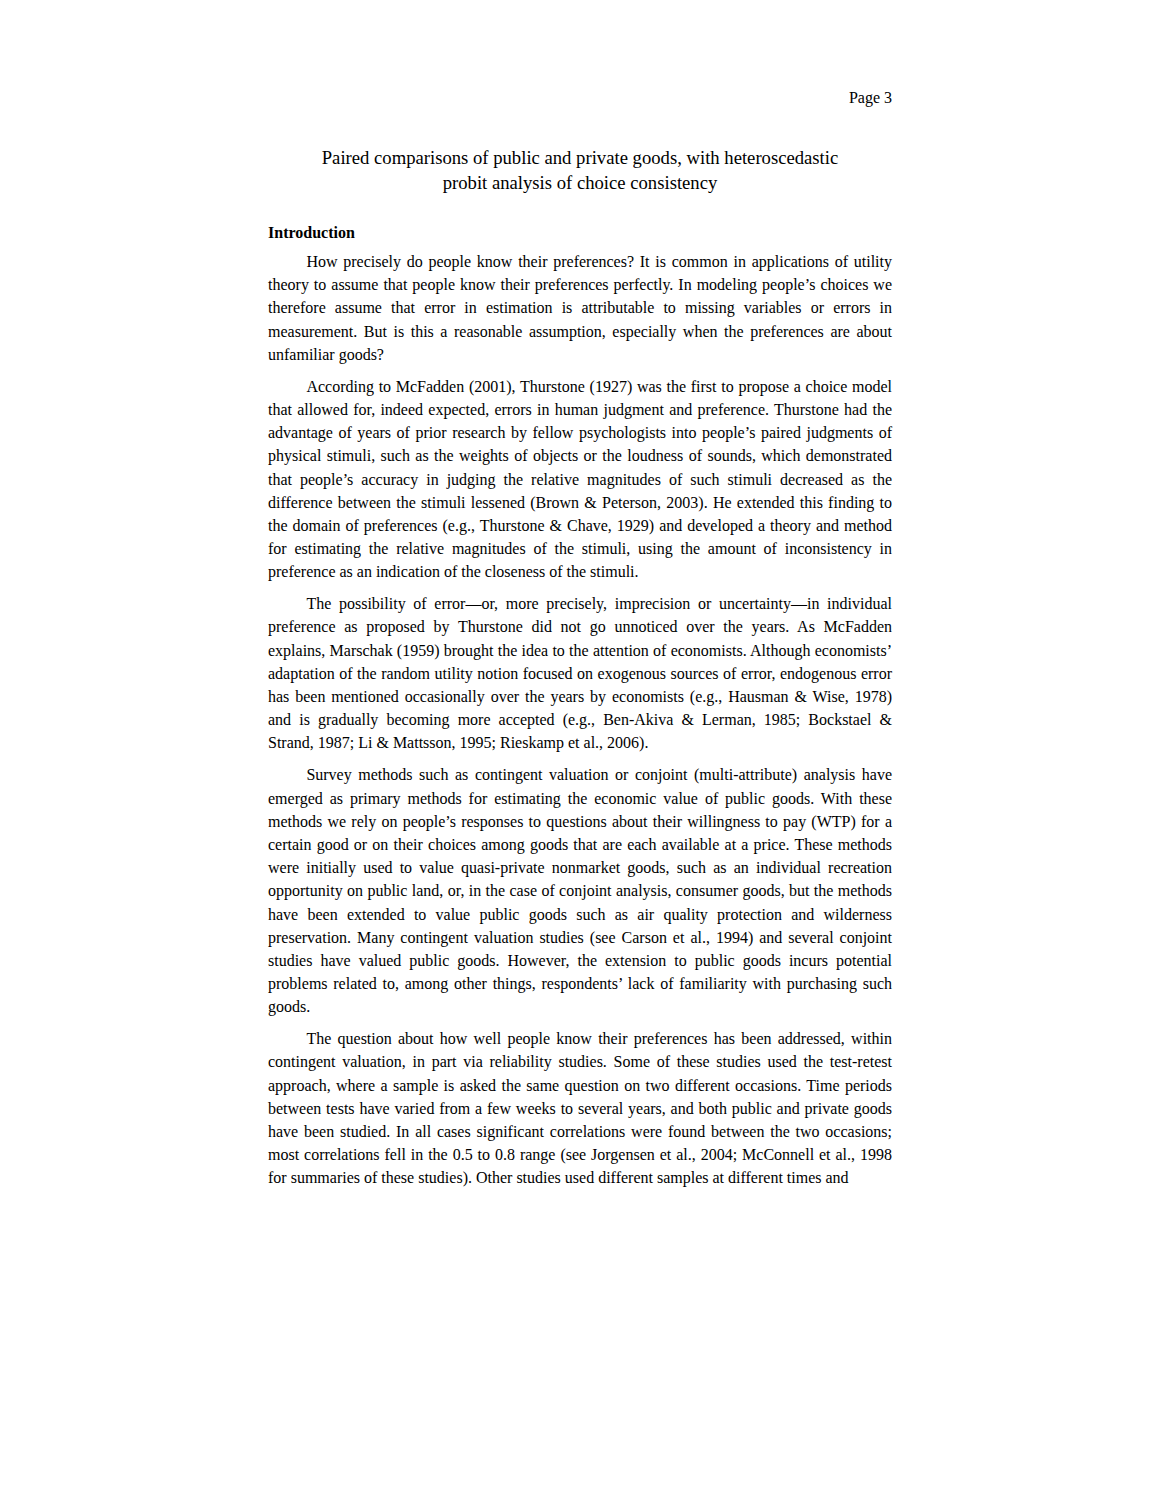Page 3
Paired comparisons of public and private goods, with heteroscedastic probit analysis of choice consistency
Introduction
How precisely do people know their preferences? It is common in applications of utility theory to assume that people know their preferences perfectly. In modeling people’s choices we therefore assume that error in estimation is attributable to missing variables or errors in measurement. But is this a reasonable assumption, especially when the preferences are about unfamiliar goods?
According to McFadden (2001), Thurstone (1927) was the first to propose a choice model that allowed for, indeed expected, errors in human judgment and preference. Thurstone had the advantage of years of prior research by fellow psychologists into people’s paired judgments of physical stimuli, such as the weights of objects or the loudness of sounds, which demonstrated that people’s accuracy in judging the relative magnitudes of such stimuli decreased as the difference between the stimuli lessened (Brown & Peterson, 2003). He extended this finding to the domain of preferences (e.g., Thurstone & Chave, 1929) and developed a theory and method for estimating the relative magnitudes of the stimuli, using the amount of inconsistency in preference as an indication of the closeness of the stimuli.
The possibility of error—or, more precisely, imprecision or uncertainty—in individual preference as proposed by Thurstone did not go unnoticed over the years. As McFadden explains, Marschak (1959) brought the idea to the attention of economists. Although economists’ adaptation of the random utility notion focused on exogenous sources of error, endogenous error has been mentioned occasionally over the years by economists (e.g., Hausman & Wise, 1978) and is gradually becoming more accepted (e.g., Ben-Akiva & Lerman, 1985; Bockstael & Strand, 1987; Li & Mattsson, 1995; Rieskamp et al., 2006).
Survey methods such as contingent valuation or conjoint (multi-attribute) analysis have emerged as primary methods for estimating the economic value of public goods. With these methods we rely on people’s responses to questions about their willingness to pay (WTP) for a certain good or on their choices among goods that are each available at a price. These methods were initially used to value quasi-private nonmarket goods, such as an individual recreation opportunity on public land, or, in the case of conjoint analysis, consumer goods, but the methods have been extended to value public goods such as air quality protection and wilderness preservation. Many contingent valuation studies (see Carson et al., 1994) and several conjoint studies have valued public goods. However, the extension to public goods incurs potential problems related to, among other things, respondents’ lack of familiarity with purchasing such goods.
The question about how well people know their preferences has been addressed, within contingent valuation, in part via reliability studies. Some of these studies used the test-retest approach, where a sample is asked the same question on two different occasions. Time periods between tests have varied from a few weeks to several years, and both public and private goods have been studied. In all cases significant correlations were found between the two occasions; most correlations fell in the 0.5 to 0.8 range (see Jorgensen et al., 2004; McConnell et al., 1998 for summaries of these studies). Other studies used different samples at different times and